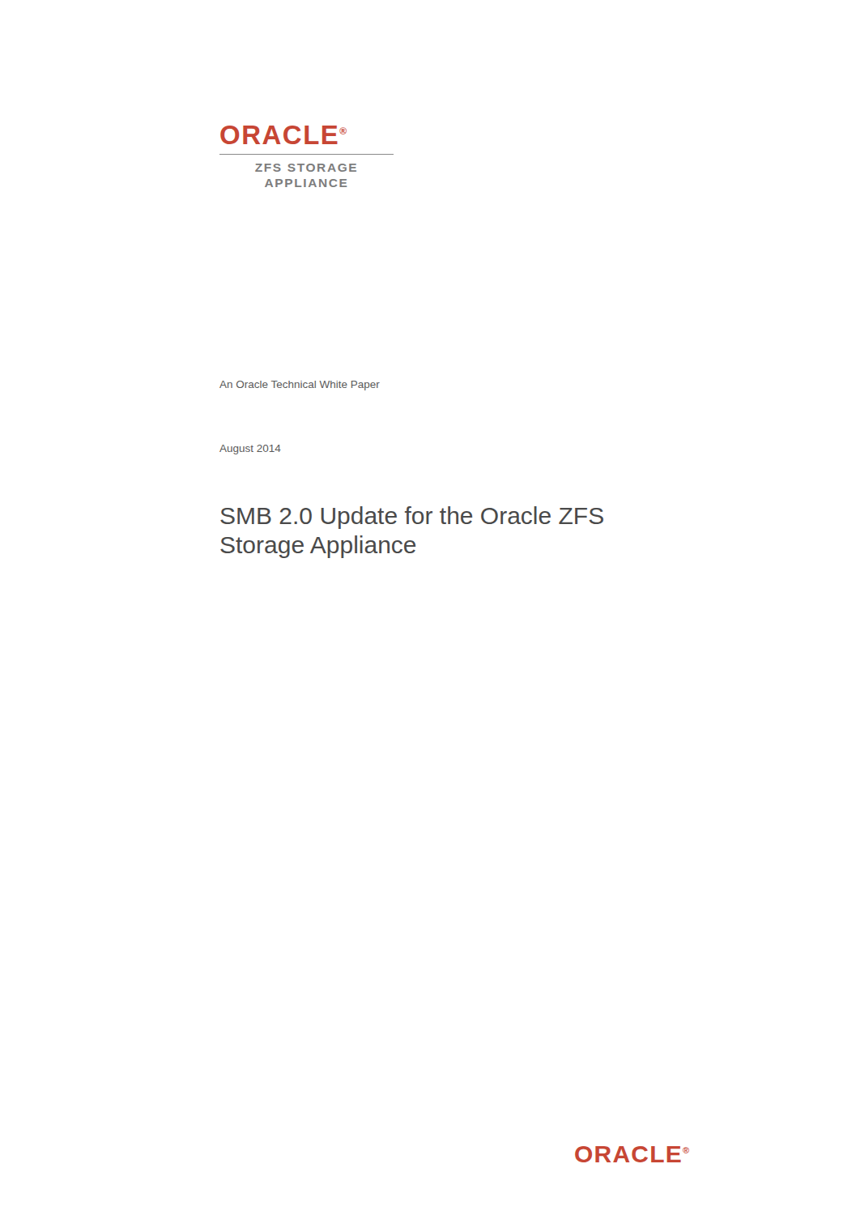ORACLE®
ZFS STORAGE
APPLIANCE
An Oracle Technical White Paper
August 2014
SMB 2.0 Update for the Oracle ZFS Storage Appliance
ORACLE®